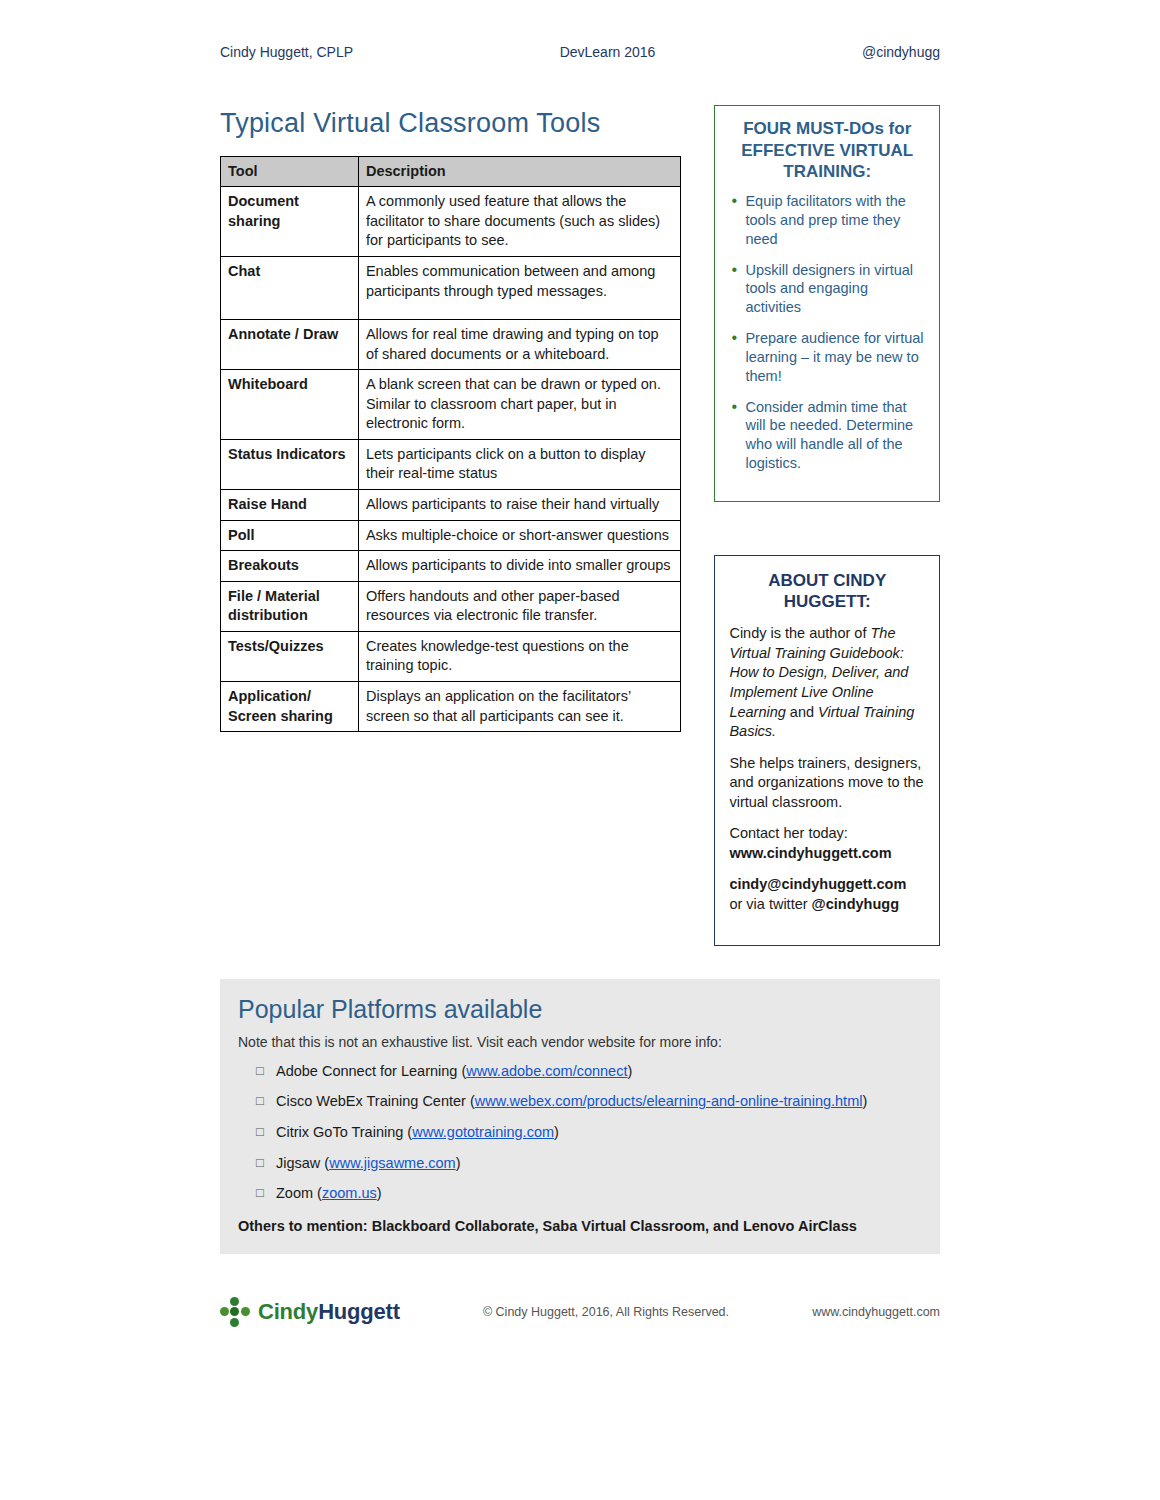Cindy Huggett, CPLP
DevLearn 2016
@cindyhugg
Typical Virtual Classroom Tools
| Tool | Description |
| --- | --- |
| Document sharing | A commonly used feature that allows the facilitator to share documents (such as slides) for participants to see. |
| Chat | Enables communication between and among participants through typed messages. |
| Annotate / Draw | Allows for real time drawing and typing on top of shared documents or a whiteboard. |
| Whiteboard | A blank screen that can be drawn or typed on. Similar to classroom chart paper, but in electronic form. |
| Status Indicators | Lets participants click on a button to display their real-time status |
| Raise Hand | Allows participants to raise their hand virtually |
| Poll | Asks multiple-choice or short-answer questions |
| Breakouts | Allows participants to divide into smaller groups |
| File / Material distribution | Offers handouts and other paper-based resources via electronic file transfer. |
| Tests/Quizzes | Creates knowledge-test questions on the training topic. |
| Application/ Screen sharing | Displays an application on the facilitators’ screen so that all participants can see it. |
FOUR MUST-DOs for EFFECTIVE VIRTUAL TRAINING:
Equip facilitators with the tools and prep time they need
Upskill designers in virtual tools and engaging activities
Prepare audience for virtual learning – it may be new to them!
Consider admin time that will be needed. Determine who will handle all of the logistics.
ABOUT CINDY HUGGETT:
Cindy is the author of The Virtual Training Guidebook: How to Design, Deliver, and Implement Live Online Learning and Virtual Training Basics.
She helps trainers, designers, and organizations move to the virtual classroom.
Contact her today:
www.cindyhuggett.com
cindy@cindyhuggett.com
or via twitter @cindyhugg
Popular Platforms available
Note that this is not an exhaustive list. Visit each vendor website for more info:
Adobe Connect for Learning (www.adobe.com/connect)
Cisco WebEx Training Center (www.webex.com/products/elearning-and-online-training.html)
Citrix GoTo Training (www.gototraining.com)
Jigsaw (www.jigsawme.com)
Zoom (zoom.us)
Others to mention: Blackboard Collaborate, Saba Virtual Classroom, and Lenovo AirClass
Cindy Huggett
© Cindy Huggett, 2016, All Rights Reserved.
www.cindyhuggett.com